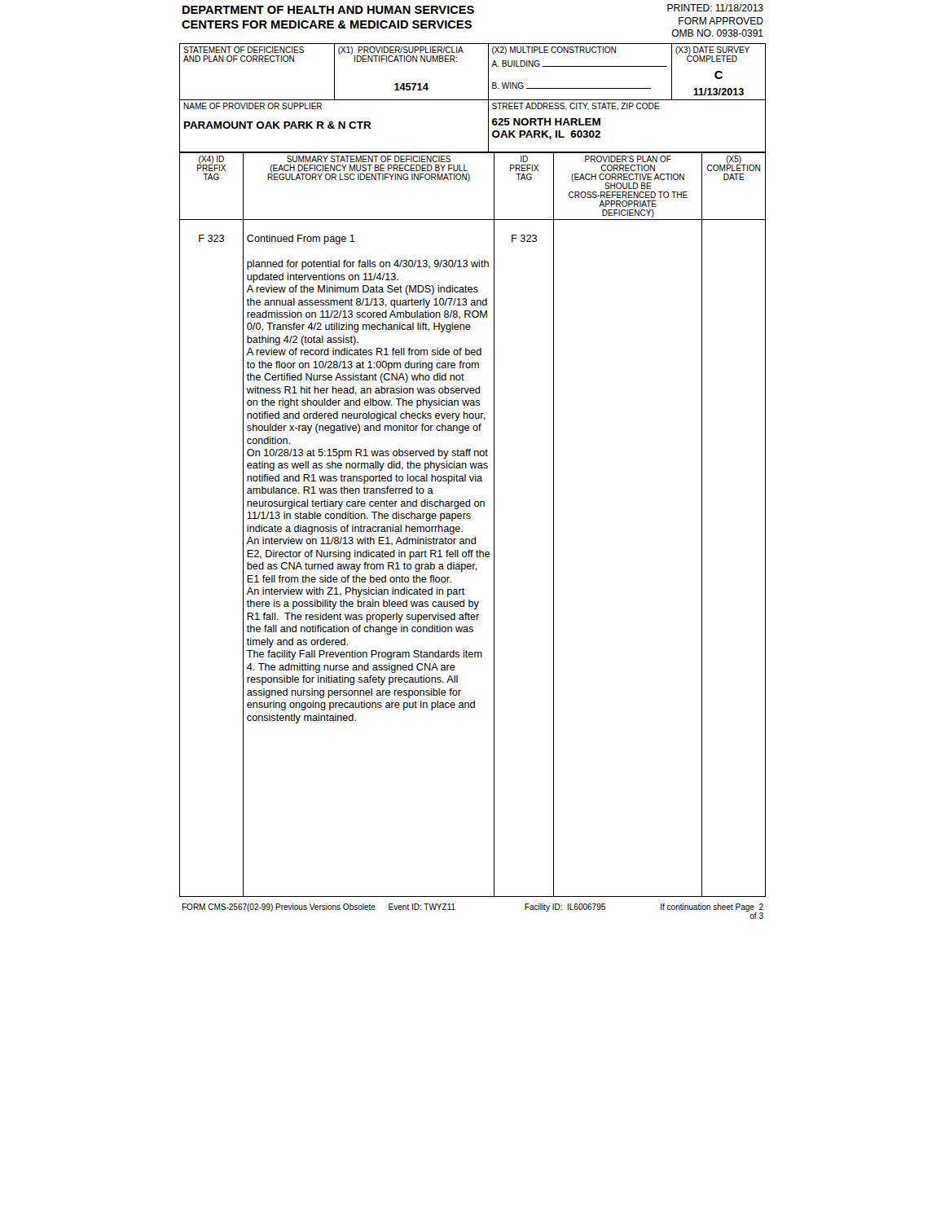| DEPARTMENT OF HEALTH AND HUMAN SERVICES CENTERS FOR MEDICARE & MEDICAID SERVICES | PRINTED: 11/18/2013 FORM APPROVED OMB NO. 0938-0391 |
| STATEMENT OF DEFICIENCIES AND PLAN OF CORRECTION | (X1) PROVIDER/SUPPLIER/CLIA IDENTIFICATION NUMBER: 145714 | (X2) MULTIPLE CONSTRUCTION A. BUILDING B. WING | (X3) DATE SURVEY COMPLETED C 11/13/2013 |
| NAME OF PROVIDER OR SUPPLIER PARAMOUNT OAK PARK R & N CTR | STREET ADDRESS, CITY, STATE, ZIP CODE 625 NORTH HARLEM OAK PARK, IL 60302 |
| (X4) ID PREFIX TAG | SUMMARY STATEMENT OF DEFICIENCIES (EACH DEFICIENCY MUST BE PRECEDED BY FULL REGULATORY OR LSC IDENTIFYING INFORMATION) | ID PREFIX TAG | PROVIDER'S PLAN OF CORRECTION (EACH CORRECTIVE ACTION SHOULD BE CROSS-REFERENCED TO THE APPROPRIATE DEFICIENCY) | (X5) COMPLETION DATE |
| F 323 | Continued From page 1 planned for potential for falls on 4/30/13, 9/30/13 with updated interventions on 11/4/13. A review of the Minimum Data Set (MDS) indicates the annual assessment 8/1/13, quarterly 10/7/13 and readmission on 11/2/13 scored Ambulation 8/8, ROM 0/0, Transfer 4/2 utilizing mechanical lift, Hygiene bathing 4/2 (total assist). A review of record indicates R1 fell from side of bed to the floor on 10/28/13 at 1:00pm during care from the Certified Nurse Assistant (CNA) who did not witness R1 hit her head, an abrasion was observed on the right shoulder and elbow. The physician was notified and ordered neurological checks every hour, shoulder x-ray (negative) and monitor for change of condition. On 10/28/13 at 5:15pm R1 was observed by staff not eating as well as she normally did, the physician was notified and R1 was transported to local hospital via ambulance. R1 was then transferred to a neurosurgical tertiary care center and discharged on 11/1/13 in stable condition. The discharge papers indicate a diagnosis of intracranial hemorrhage. An interview on 11/8/13 with E1, Administrator and E2, Director of Nursing indicated in part R1 fell off the bed as CNA turned away from R1 to grab a diaper, E1 fell from the side of the bed onto the floor. An interview with Z1, Physician indicated in part there is a possibility the brain bleed was caused by R1 fall. The resident was properly supervised after the fall and notification of change in condition was timely and as ordered. The facility Fall Prevention Program Standards item 4. The admitting nurse and assigned CNA are responsible for initiating safety precautions. All assigned nursing personnel are responsible for ensuring ongoing precautions are put in place and consistently maintained. | F 323 | | |
| FORM CMS-2567(02-99) Previous Versions Obsolete | Event ID: TWYZ11 | Facility ID: IL6006795 | If continuation sheet Page 2 of 3 |